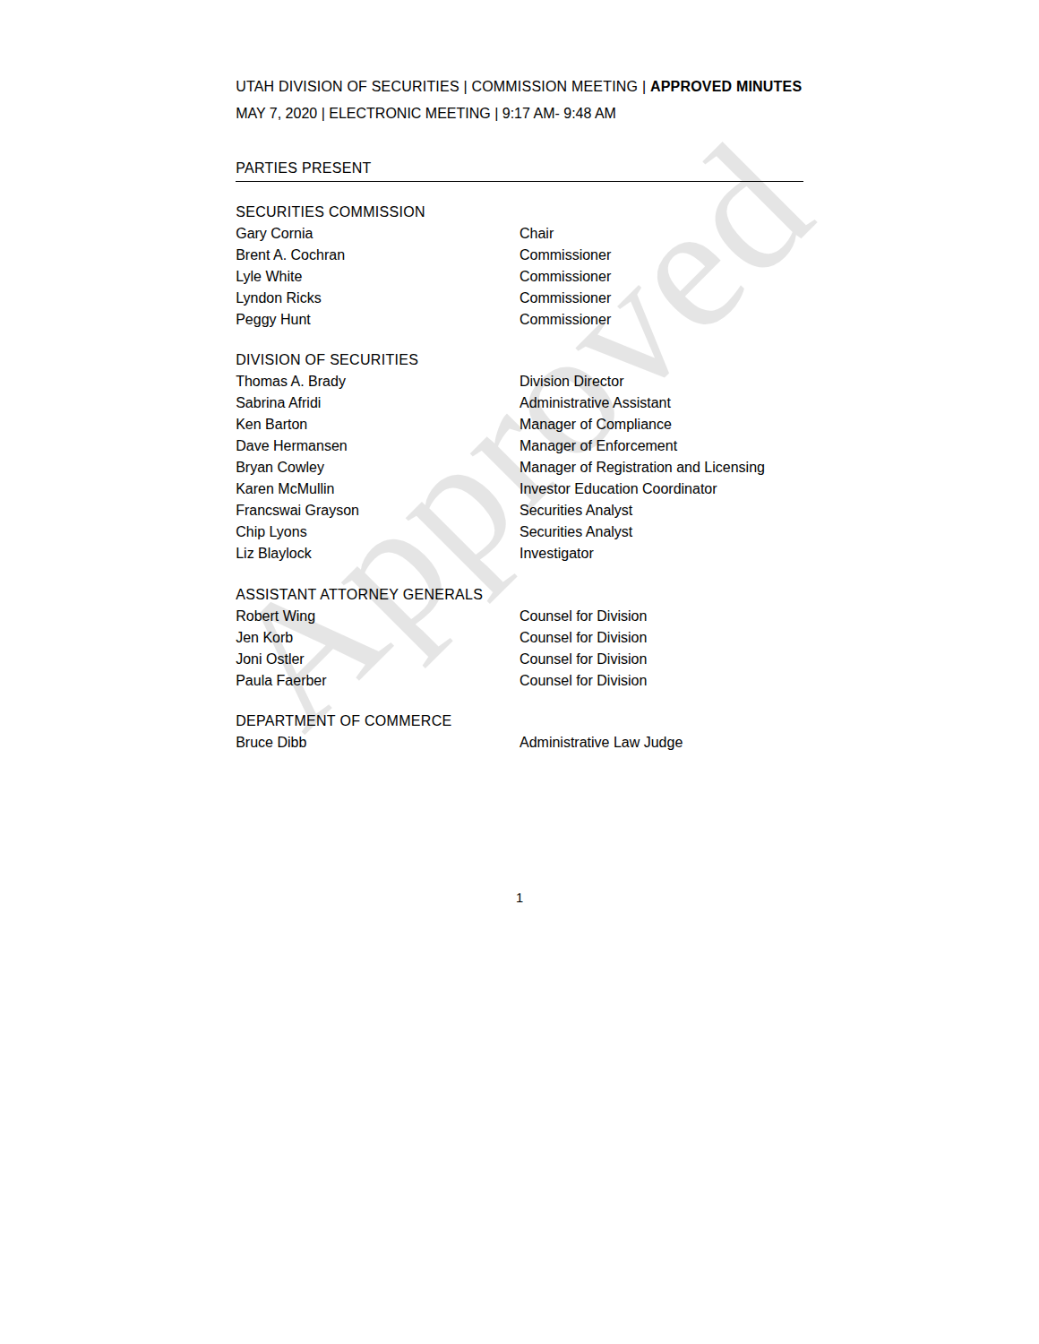Approved
UTAH DIVISION OF SECURITIES | COMMISSION MEETING | APPROVED MINUTES
MAY 7, 2020 | ELECTRONIC MEETING | 9:17 AM- 9:48 AM
Parties Present
Securities Commission
| Gary Cornia | Chair |
| Brent A. Cochran | Commissioner |
| Lyle White | Commissioner |
| Lyndon Ricks | Commissioner |
| Peggy Hunt | Commissioner |
Division of Securities
| Thomas A. Brady | Division Director |
| Sabrina Afridi | Administrative Assistant |
| Ken Barton | Manager of Compliance |
| Dave Hermansen | Manager of Enforcement |
| Bryan Cowley | Manager of Registration and Licensing |
| Karen McMullin | Investor Education Coordinator |
| Francswai Grayson | Securities Analyst |
| Chip Lyons | Securities Analyst |
| Liz Blaylock | Investigator |
Assistant Attorney Generals
| Robert Wing | Counsel for Division |
| Jen Korb | Counsel for Division |
| Joni Ostler | Counsel for Division |
| Paula Faerber | Counsel for Division |
Department of Commerce
| Bruce Dibb | Administrative Law Judge |
1